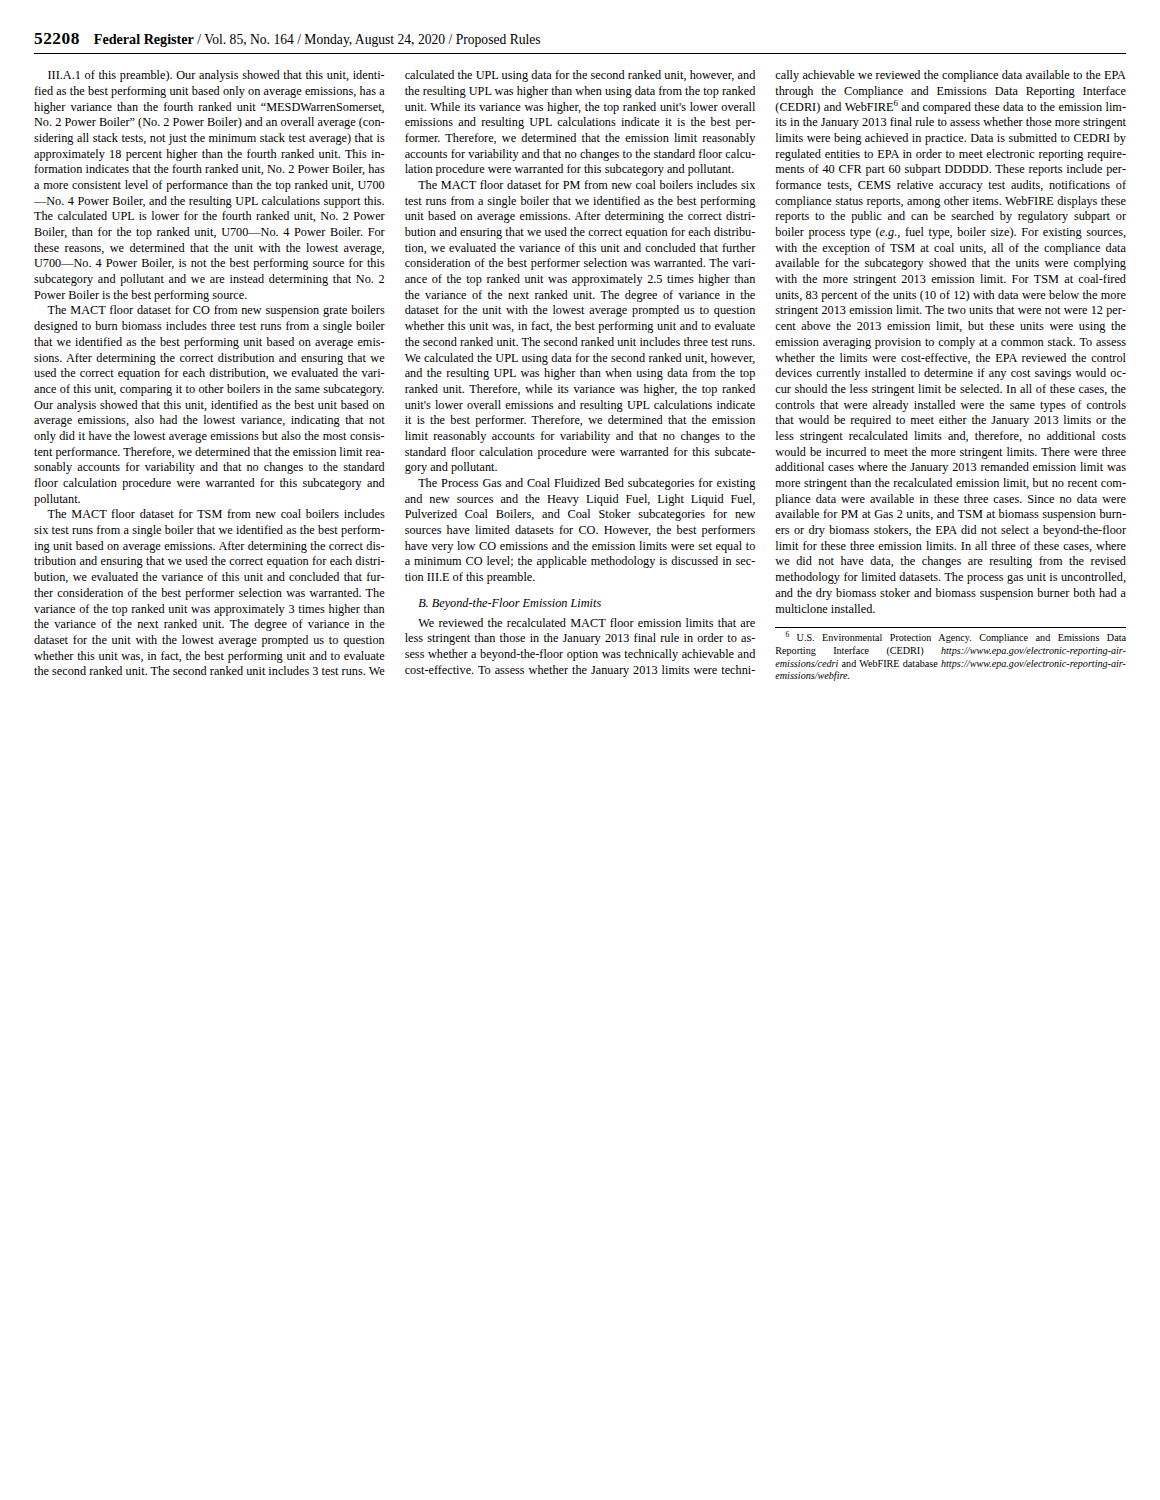52208 Federal Register / Vol. 85, No. 164 / Monday, August 24, 2020 / Proposed Rules
III.A.1 of this preamble). Our analysis showed that this unit, identified as the best performing unit based only on average emissions, has a higher variance than the fourth ranked unit “MESDWarrenSomerset, No. 2 Power Boiler” (No. 2 Power Boiler) and an overall average (considering all stack tests, not just the minimum stack test average) that is approximately 18 percent higher than the fourth ranked unit. This information indicates that the fourth ranked unit, No. 2 Power Boiler, has a more consistent level of performance than the top ranked unit, U700—No. 4 Power Boiler, and the resulting UPL calculations support this. The calculated UPL is lower for the fourth ranked unit, No. 2 Power Boiler, than for the top ranked unit, U700—No. 4 Power Boiler. For these reasons, we determined that the unit with the lowest average, U700—No. 4 Power Boiler, is not the best performing source for this subcategory and pollutant and we are instead determining that No. 2 Power Boiler is the best performing source.
The MACT floor dataset for CO from new suspension grate boilers designed to burn biomass includes three test runs from a single boiler that we identified as the best performing unit based on average emissions. After determining the correct distribution and ensuring that we used the correct equation for each distribution, we evaluated the variance of this unit, comparing it to other boilers in the same subcategory. Our analysis showed that this unit, identified as the best unit based on average emissions, also had the lowest variance, indicating that not only did it have the lowest average emissions but also the most consistent performance. Therefore, we determined that the emission limit reasonably accounts for variability and that no changes to the standard floor calculation procedure were warranted for this subcategory and pollutant.
The MACT floor dataset for TSM from new coal boilers includes six test runs from a single boiler that we identified as the best performing unit based on average emissions. After determining the correct distribution and ensuring that we used the correct equation for each distribution, we evaluated the variance of this unit and concluded that further consideration of the best performer selection was warranted. The variance of the top ranked unit was approximately 3 times higher than the variance of the next ranked unit. The degree of variance in the dataset for the unit with the lowest average prompted us to question whether this unit was, in fact, the best performing unit and to evaluate the second ranked unit. The second ranked unit includes 3 test runs. We calculated the UPL using data for the second ranked unit, however, and the resulting UPL was higher than when using data from the top ranked unit. While its variance was higher, the top ranked unit's lower overall emissions and resulting UPL calculations indicate it is the best performer. Therefore, we determined that the emission limit reasonably accounts for variability and that no changes to the standard floor calculation procedure were warranted for this subcategory and pollutant.
The MACT floor dataset for PM from new coal boilers includes six test runs from a single boiler that we identified as the best performing unit based on average emissions. After determining the correct distribution and ensuring that we used the correct equation for each distribution, we evaluated the variance of this unit and concluded that further consideration of the best performer selection was warranted. The variance of the top ranked unit was approximately 2.5 times higher than the variance of the next ranked unit. The degree of variance in the dataset for the unit with the lowest average prompted us to question whether this unit was, in fact, the best performing unit and to evaluate the second ranked unit. The second ranked unit includes three test runs. We calculated the UPL using data for the second ranked unit, however, and the resulting UPL was higher than when using data from the top ranked unit. Therefore, while its variance was higher, the top ranked unit's lower overall emissions and resulting UPL calculations indicate it is the best performer. Therefore, we determined that the emission limit reasonably accounts for variability and that no changes to the standard floor calculation procedure were warranted for this subcategory and pollutant.
The Process Gas and Coal Fluidized Bed subcategories for existing and new sources and the Heavy Liquid Fuel, Light Liquid Fuel, Pulverized Coal Boilers, and Coal Stoker subcategories for new sources have limited datasets for CO. However, the best performers have very low CO emissions and the emission limits were set equal to a minimum CO level; the applicable methodology is discussed in section III.E of this preamble.
B. Beyond-the-Floor Emission Limits
We reviewed the recalculated MACT floor emission limits that are less stringent than those in the January 2013 final rule in order to assess whether a beyond-the-floor option was technically achievable and cost-effective. To assess whether the January 2013 limits were technically achievable we reviewed the compliance data available to the EPA through the Compliance and Emissions Data Reporting Interface (CEDRI) and WebFIRE6 and compared these data to the emission limits in the January 2013 final rule to assess whether those more stringent limits were being achieved in practice. Data is submitted to CEDRI by regulated entities to EPA in order to meet electronic reporting requirements of 40 CFR part 60 subpart DDDDD. These reports include performance tests, CEMS relative accuracy test audits, notifications of compliance status reports, among other items. WebFIRE displays these reports to the public and can be searched by regulatory subpart or boiler process type (e.g., fuel type, boiler size). For existing sources, with the exception of TSM at coal units, all of the compliance data available for the subcategory showed that the units were complying with the more stringent 2013 emission limit. For TSM at coal-fired units, 83 percent of the units (10 of 12) with data were below the more stringent 2013 emission limit. The two units that were not were 12 percent above the 2013 emission limit, but these units were using the emission averaging provision to comply at a common stack. To assess whether the limits were cost-effective, the EPA reviewed the control devices currently installed to determine if any cost savings would occur should the less stringent limit be selected. In all of these cases, the controls that were already installed were the same types of controls that would be required to meet either the January 2013 limits or the less stringent recalculated limits and, therefore, no additional costs would be incurred to meet the more stringent limits. There were three additional cases where the January 2013 remanded emission limit was more stringent than the recalculated emission limit, but no recent compliance data were available in these three cases. Since no data were available for PM at Gas 2 units, and TSM at biomass suspension burners or dry biomass stokers, the EPA did not select a beyond-the-floor limit for these three emission limits. In all three of these cases, where we did not have data, the changes are resulting from the revised methodology for limited datasets. The process gas unit is uncontrolled, and the dry biomass stoker and biomass suspension burner both had a multiclone installed.
6 U.S. Environmental Protection Agency. Compliance and Emissions Data Reporting Interface (CEDRI) https://www.epa.gov/electronic-reporting-air-emissions/cedri and WebFIRE database https://www.epa.gov/electronic-reporting-air-emissions/webfire.